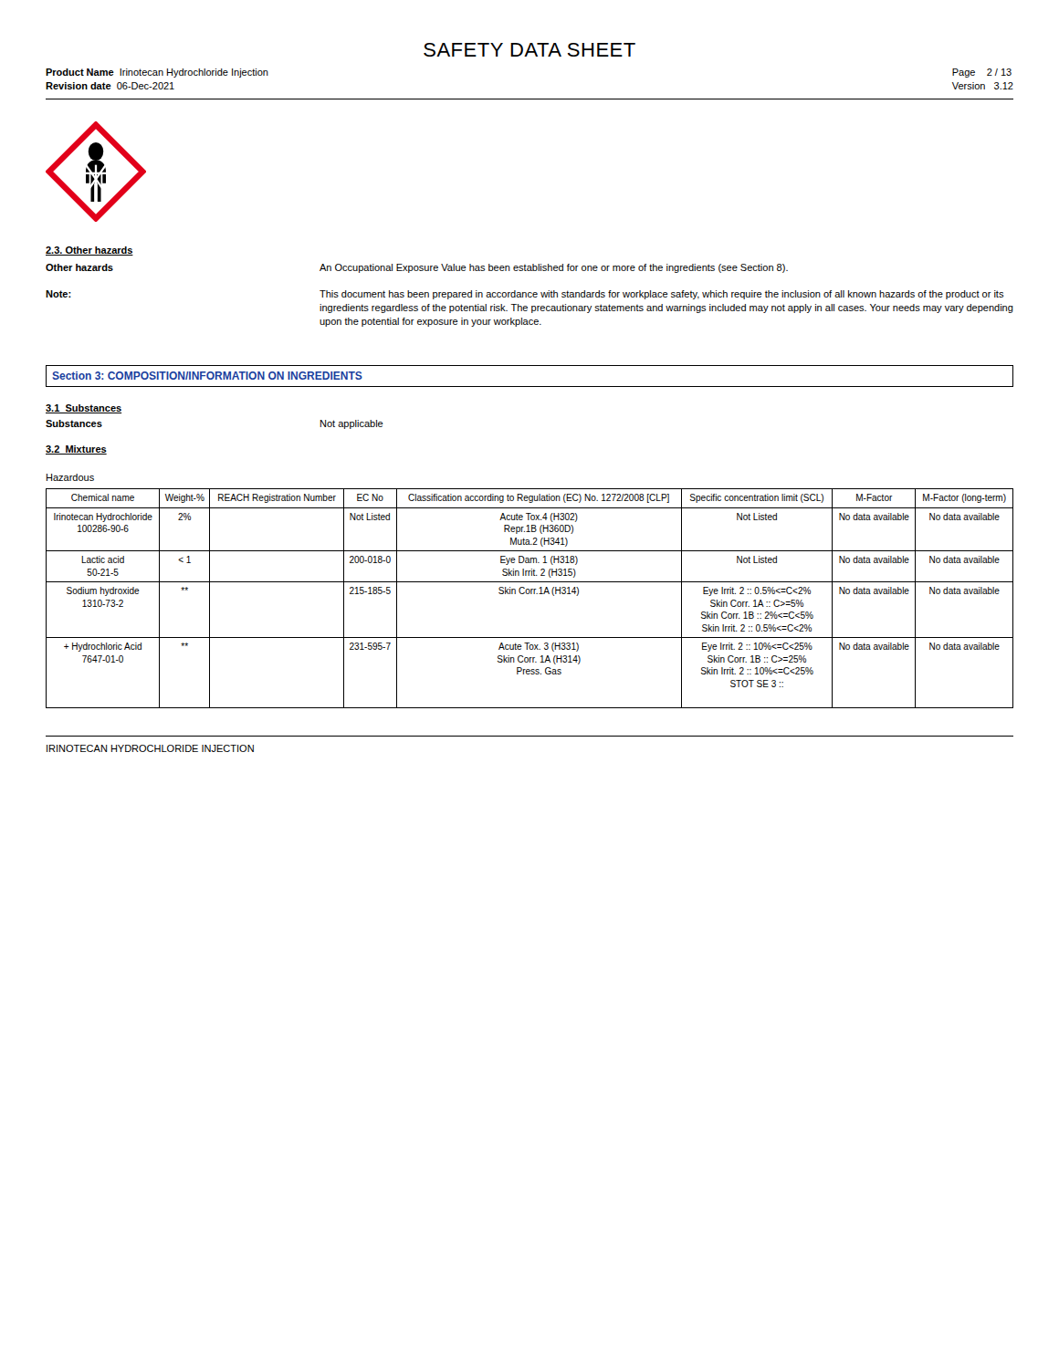SAFETY DATA SHEET
Product Name Irinotecan Hydrochloride Injection
Revision date 06-Dec-2021
Page 2 / 13
Version 3.12
2.3. Other hazards
Other hazards
An Occupational Exposure Value has been established for one or more of the ingredients (see Section 8).
Note:
This document has been prepared in accordance with standards for workplace safety, which require the inclusion of all known hazards of the product or its ingredients regardless of the potential risk. The precautionary statements and warnings included may not apply in all cases. Your needs may vary depending upon the potential for exposure in your workplace.
Section 3: COMPOSITION/INFORMATION ON INGREDIENTS
3.1 Substances
Substances
Not applicable
3.2 Mixtures
Hazardous
| Chemical name | Weight-% | REACH Registration Number | EC No | Classification according to Regulation (EC) No. 1272/2008 [CLP] | Specific concentration limit (SCL) | M-Factor | M-Factor (long-term) |
| --- | --- | --- | --- | --- | --- | --- | --- |
| Irinotecan Hydrochloride 100286-90-6 | 2% | | Not Listed | Acute Tox.4 (H302) Repr.1B (H360D) Muta.2 (H341) | Not Listed | No data available | No data available |
| Lactic acid 50-21-5 | < 1 | | 200-018-0 | Eye Dam. 1 (H318) Skin Irrit. 2 (H315) | Not Listed | No data available | No data available |
| Sodium hydroxide 1310-73-2 | ** | | 215-185-5 | Skin Corr.1A (H314) | Eye Irrit. 2 :: 0.5%<=C<2% Skin Corr. 1A :: C>=5% Skin Corr. 1B :: 2%<=C<5% Skin Irrit. 2 :: 0.5%<=C<2% | No data available | No data available |
| + Hydrochloric Acid 7647-01-0 | ** | | 231-595-7 | Acute Tox. 3 (H331) Skin Corr. 1A (H314) Press. Gas | Eye Irrit. 2 :: 10%<=C<25% Skin Corr. 1B :: C>=25% Skin Irrit. 2 :: 10%<=C<25% STOT SE 3 :: | No data available | No data available |
IRINOTECAN HYDROCHLORIDE INJECTION